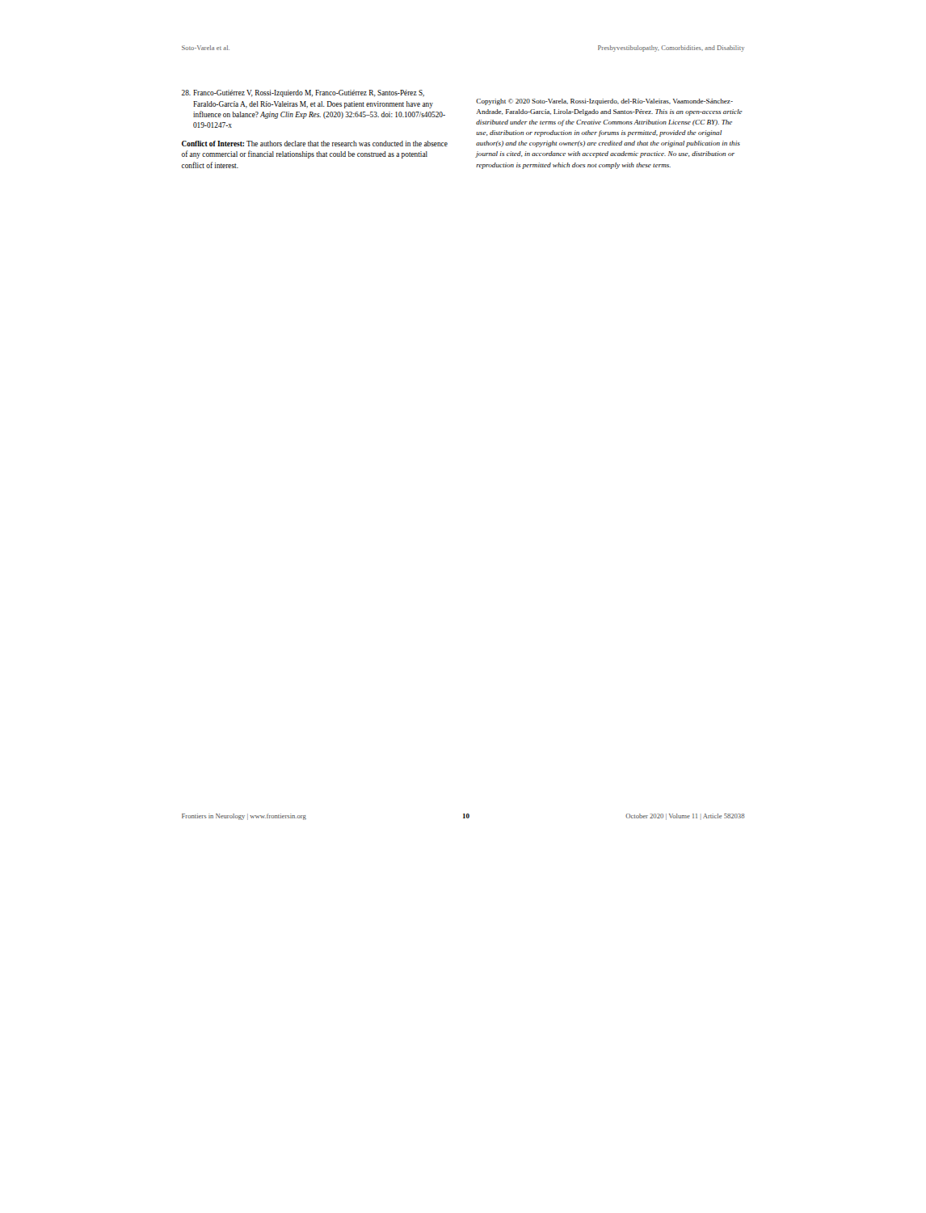Soto-Varela et al.
Presbyvestibulopathy, Comorbidities, and Disability
28. Franco-Gutiérrez V, Rossi-Izquierdo M, Franco-Gutiérrez R, Santos-Pérez S, Faraldo-García A, del Río-Valeiras M, et al. Does patient environment have any influence on balance? Aging Clin Exp Res. (2020) 32:645–53. doi: 10.1007/s40520-019-01247-x
Conflict of Interest: The authors declare that the research was conducted in the absence of any commercial or financial relationships that could be construed as a potential conflict of interest.
Copyright © 2020 Soto-Varela, Rossi-Izquierdo, del-Río-Valeiras, Vaamonde-Sánchez-Andrade, Faraldo-García, Lirola-Delgado and Santos-Pérez. This is an open-access article distributed under the terms of the Creative Commons Attribution License (CC BY). The use, distribution or reproduction in other forums is permitted, provided the original author(s) and the copyright owner(s) are credited and that the original publication in this journal is cited, in accordance with accepted academic practice. No use, distribution or reproduction is permitted which does not comply with these terms.
Frontiers in Neurology | www.frontiersin.org
10
October 2020 | Volume 11 | Article 582038